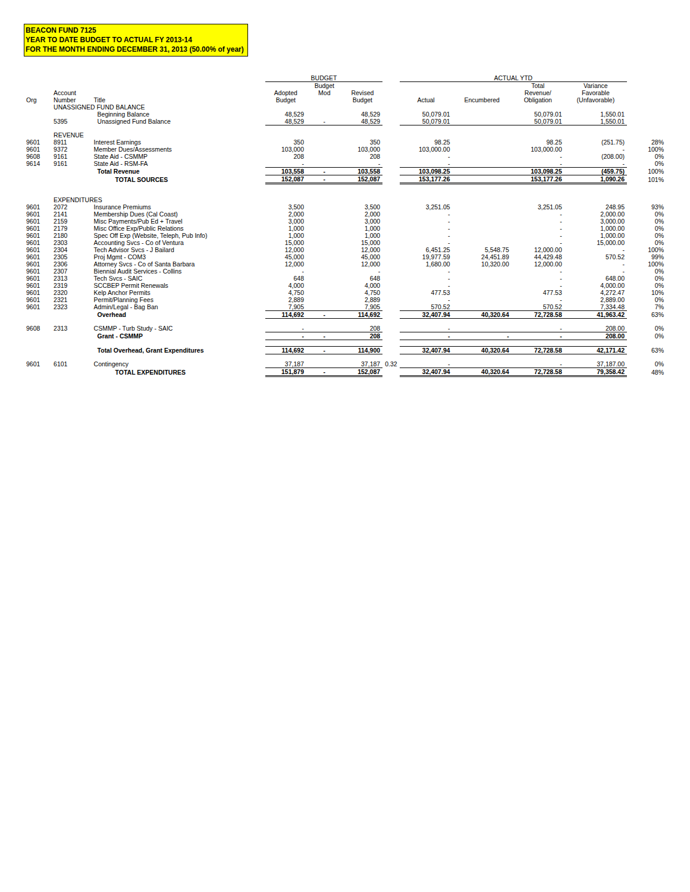BEACON FUND 7125
YEAR TO DATE BUDGET TO ACTUAL FY 2013-14
FOR THE MONTH ENDING DECEMBER 31, 2013 (50.00% of year)
| | BUDGET | | ACTUAL YTD | |
| | | Budget | | | | | Total | Variance | |
| | Account | | Adopted | Mod | Revised | | | | Revenue/ | Favorable | |
| Org | Number | Title | Budget | | Budget | | Actual | Encumbered | Obligation | (Unfavorable) | |
| | UNASSIGNED FUND BALANCE | |
| | | Beginning Balance | 48,529 | | 48,529 | | 50,079.01 | | 50,079.01 | 1,550.01 | |
| | 5395 | Unassigned Fund Balance | 48,529 | - | 48,529 | | 50,079.01 | | 50,079.01 | 1,550.01 | |
| | REVENUE | |
| 9601 | 8911 | Interest Earnings | 350 | | 350 | | 98.25 | | 98.25 | (251.75) | 28% |
| 9601 | 9372 | Member Dues/Assessments | 103,000 | | 103,000 | | 103,000.00 | | 103,000.00 | - | 100% |
| 9608 | 9161 | State Aid - CSMMP | 208 | | 208 | | - | | - | (208.00) | 0% |
| 9614 | 9161 | State Aid - RSM-FA | - | | - | | - | | - | - | 0% |
| | | Total Revenue | 103,558 | - | 103,558 | | 103,098.25 | | 103,098.25 | (459.75) | 100% |
| | | TOTAL SOURCES | 152,087 | - | 152,087 | | 153,177.26 | | 153,177.26 | 1,090.26 | 101% |
| | EXPENDITURES | |
| 9601 | 2072 | Insurance Premiums | 3,500 | | 3,500 | | 3,251.05 | | 3,251.05 | 248.95 | 93% |
| 9601 | 2141 | Membership Dues (Cal Coast) | 2,000 | | 2,000 | | - | | - | 2,000.00 | 0% |
| 9601 | 2159 | Misc Payments/Pub Ed + Travel | 3,000 | | 3,000 | | - | | - | 3,000.00 | 0% |
| 9601 | 2179 | Misc Office Exp/Public Relations | 1,000 | | 1,000 | | - | | - | 1,000.00 | 0% |
| 9601 | 2180 | Spec Off Exp (Website, Teleph, Pub Info) | 1,000 | | 1,000 | | - | | - | 1,000.00 | 0% |
| 9601 | 2303 | Accounting Svcs - Co of Ventura | 15,000 | | 15,000 | | - | | - | 15,000.00 | 0% |
| 9601 | 2304 | Tech Advisor Svcs - J Bailard | 12,000 | | 12,000 | | 6,451.25 | 5,548.75 | 12,000.00 | - | 100% |
| 9601 | 2305 | Proj Mgmt - COM3 | 45,000 | | 45,000 | | 19,977.59 | 24,451.89 | 44,429.48 | 570.52 | 99% |
| 9601 | 2306 | Attorney Svcs - Co of Santa Barbara | 12,000 | | 12,000 | | 1,680.00 | 10,320.00 | 12,000.00 | - | 100% |
| 9601 | 2307 | Biennial Audit Services - Collins | - | | - | | - | | - | - | 0% |
| 9601 | 2313 | Tech Svcs - SAIC | 648 | | 648 | | - | | - | 648.00 | 0% |
| 9601 | 2319 | SCCBEP Permit Renewals | 4,000 | | 4,000 | | - | | - | 4,000.00 | 0% |
| 9601 | 2320 | Kelp Anchor Permits | 4,750 | | 4,750 | | 477.53 | | 477.53 | 4,272.47 | 10% |
| 9601 | 2321 | Permit/Planning Fees | 2,889 | | 2,889 | | - | | - | 2,889.00 | 0% |
| 9601 | 2323 | Admin/Legal - Bag Ban | 7,905 | | 7,905 | | 570.52 | | 570.52 | 7,334.48 | 7% |
| | | Overhead | 114,692 | - | 114,692 | | 32,407.94 | 40,320.64 | 72,728.58 | 41,963.42 | 63% |
| 9608 | 2313 | CSMMP - Turb Study - SAIC | - | | 208 | | - | | - | 208.00 | 0% |
| | | Grant - CSMMP | - | - | 208 | | - | - | - | 208.00 | 0% |
| | | Total Overhead, Grant Expenditures | 114,692 | - | 114,900 | | 32,407.94 | 40,320.64 | 72,728.58 | 42,171.42 | 63% |
| 9601 | 6101 | Contingency | 37,187 | | 37,187 | 0.32 | - | | - | 37,187.00 | 0% |
| | | TOTAL EXPENDITURES | 151,879 | - | 152,087 | | 32,407.94 | 40,320.64 | 72,728.58 | 79,358.42 | 48% |